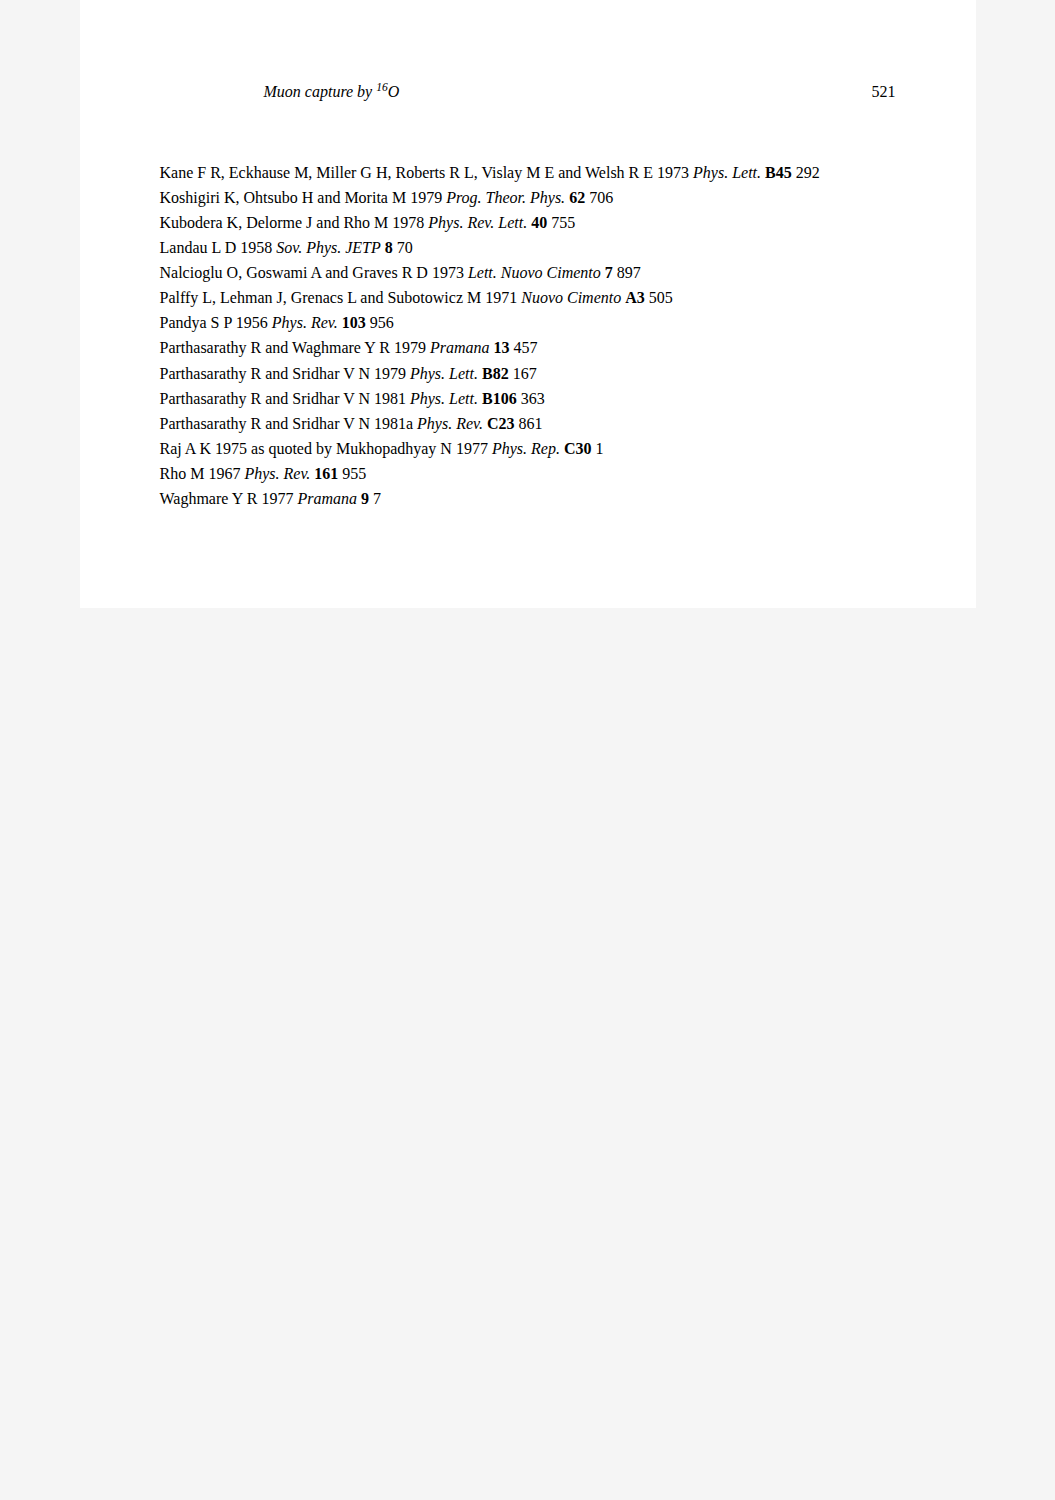Muon capture by 16O
521
Kane F R, Eckhause M, Miller G H, Roberts R L, Vislay M E and Welsh R E 1973 Phys. Lett. B45 292
Koshigiri K, Ohtsubo H and Morita M 1979 Prog. Theor. Phys. 62 706
Kubodera K, Delorme J and Rho M 1978 Phys. Rev. Lett. 40 755
Landau L D 1958 Sov. Phys. JETP 8 70
Nalcioglu O, Goswami A and Graves R D 1973 Lett. Nuovo Cimento 7 897
Palffy L, Lehman J, Grenacs L and Subotowicz M 1971 Nuovo Cimento A3 505
Pandya S P 1956 Phys. Rev. 103 956
Parthasarathy R and Waghmare Y R 1979 Pramana 13 457
Parthasarathy R and Sridhar V N 1979 Phys. Lett. B82 167
Parthasarathy R and Sridhar V N 1981 Phys. Lett. B106 363
Parthasarathy R and Sridhar V N 1981a Phys. Rev. C23 861
Raj A K 1975 as quoted by Mukhopadhyay N 1977 Phys. Rep. C30 1
Rho M 1967 Phys. Rev. 161 955
Waghmare Y R 1977 Pramana 9 7